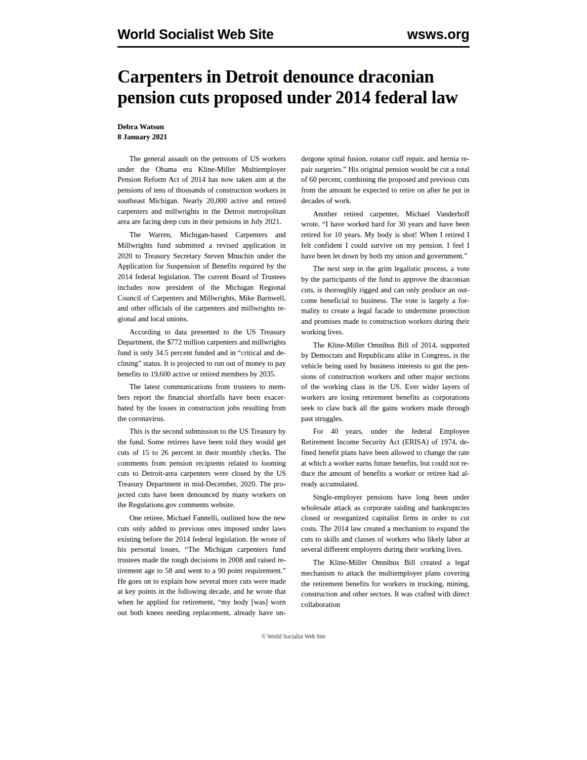World Socialist Web Site
wsws.org
Carpenters in Detroit denounce draconian pension cuts proposed under 2014 federal law
Debra Watson 8 January 2021
The general assault on the pensions of US workers under the Obama era Kline-Miller Multiemployer Pension Reform Act of 2014 has now taken aim at the pensions of tens of thousands of construction workers in southeast Michigan. Nearly 20,000 active and retired carpenters and millwrights in the Detroit metropolitan area are facing deep cuts in their pensions in July 2021.
The Warren, Michigan-based Carpenters and Millwrights fund submitted a revised application in 2020 to Treasury Secretary Steven Mnuchin under the Application for Suspension of Benefits required by the 2014 federal legislation. The current Board of Trustees includes now president of the Michigan Regional Council of Carpenters and Millwrights, Mike Barnwell, and other officials of the carpenters and millwrights regional and local unions.
According to data presented to the US Treasury Department, the $772 million carpenters and millwrights fund is only 34.5 percent funded and in “critical and declining” status. It is projected to run out of money to pay benefits to 19,600 active or retired members by 2035.
The latest communications from trustees to members report the financial shortfalls have been exacerbated by the losses in construction jobs resulting from the coronavirus.
This is the second submission to the US Treasury by the fund. Some retirees have been told they would get cuts of 15 to 26 percent in their monthly checks. The comments from pension recipients related to looming cuts to Detroit-area carpenters were closed by the US Treasury Department in mid-December, 2020. The projected cuts have been denounced by many workers on the Regulations.gov comments website.
One retiree, Michael Fannelli, outlined how the new cuts only added to previous ones imposed under laws existing before the 2014 federal legislation. He wrote of his personal losses, “The Michigan carpenters fund trustees made the tough decisions in 2008 and raised retirement age to 58 and went to a 90 point requirement.” He goes on to explain how several more cuts were made at key points in the following decade, and he wrote that when he applied for retirement, “my body [was] worn out both knees needing replacement, already have undergone spinal fusion, rotator cuff repair, and hernia repair surgeries.” His original pension would be cut a total of 60 percent, combining the proposed and previous cuts from the amount he expected to retire on after he put in decades of work.
Another retired carpenter, Michael Vanderhoff wrote, “I have worked hard for 30 years and have been retired for 10 years. My body is shot! When I retired I felt confident I could survive on my pension. I feel I have been let down by both my union and government.”
The next step in the grim legalistic process, a vote by the participants of the fund to approve the draconian cuts, is thoroughly rigged and can only produce an outcome beneficial to business. The vote is largely a formality to create a legal facade to undermine protection and promises made to construction workers during their working lives.
The Kline-Miller Omnibus Bill of 2014, supported by Democrats and Republicans alike in Congress, is the vehicle being used by business interests to gut the pensions of construction workers and other major sections of the working class in the US. Ever wider layers of workers are losing retirement benefits as corporations seek to claw back all the gains workers made through past struggles.
For 40 years, under the federal Employee Retirement Income Security Act (ERISA) of 1974, defined benefit plans have been allowed to change the rate at which a worker earns future benefits, but could not reduce the amount of benefits a worker or retiree had already accumulated.
Single-employer pensions have long been under wholesale attack as corporate raiding and bankruptcies closed or reorganized capitalist firms in order to cut costs. The 2014 law created a mechanism to expand the cuts to skills and classes of workers who likely labor at several different employers during their working lives.
The Kline-Miller Omnibus Bill created a legal mechanism to attack the multiemployer plans covering the retirement benefits for workers in trucking, mining, construction and other sectors. It was crafted with direct collaboration
© World Socialist Web Site